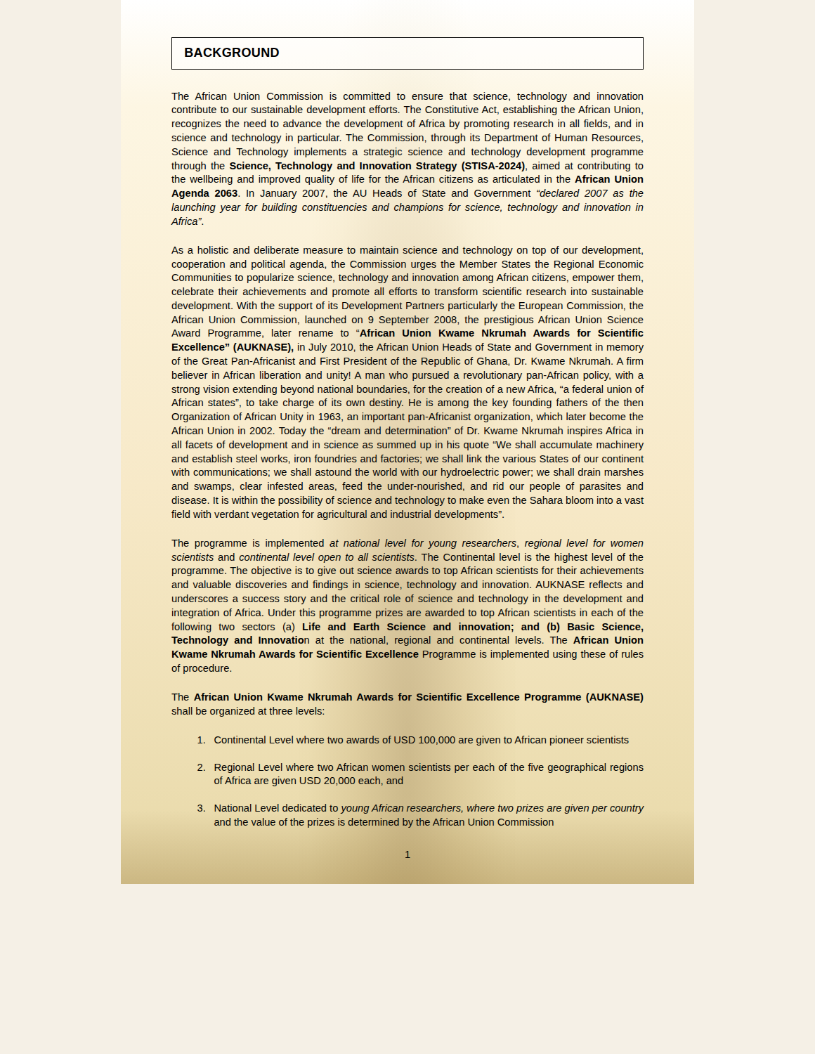BACKGROUND
The African Union Commission is committed to ensure that science, technology and innovation contribute to our sustainable development efforts. The Constitutive Act, establishing the African Union, recognizes the need to advance the development of Africa by promoting research in all fields, and in science and technology in particular. The Commission, through its Department of Human Resources, Science and Technology implements a strategic science and technology development programme through the Science, Technology and Innovation Strategy (STISA-2024), aimed at contributing to the wellbeing and improved quality of life for the African citizens as articulated in the African Union Agenda 2063. In January 2007, the AU Heads of State and Government “declared 2007 as the launching year for building constituencies and champions for science, technology and innovation in Africa”.
As a holistic and deliberate measure to maintain science and technology on top of our development, cooperation and political agenda, the Commission urges the Member States the Regional Economic Communities to popularize science, technology and innovation among African citizens, empower them, celebrate their achievements and promote all efforts to transform scientific research into sustainable development. With the support of its Development Partners particularly the European Commission, the African Union Commission, launched on 9 September 2008, the prestigious African Union Science Award Programme, later rename to “African Union Kwame Nkrumah Awards for Scientific Excellence” (AUKNASE), in July 2010, the African Union Heads of State and Government in memory of the Great Pan-Africanist and First President of the Republic of Ghana, Dr. Kwame Nkrumah. A firm believer in African liberation and unity! A man who pursued a revolutionary pan-African policy, with a strong vision extending beyond national boundaries, for the creation of a new Africa, “a federal union of African states”, to take charge of its own destiny. He is among the key founding fathers of the then Organization of African Unity in 1963, an important pan-Africanist organization, which later become the African Union in 2002. Today the “dream and determination” of Dr. Kwame Nkrumah inspires Africa in all facets of development and in science as summed up in his quote “We shall accumulate machinery and establish steel works, iron foundries and factories; we shall link the various States of our continent with communications; we shall astound the world with our hydroelectric power; we shall drain marshes and swamps, clear infested areas, feed the under-nourished, and rid our people of parasites and disease. It is within the possibility of science and technology to make even the Sahara bloom into a vast field with verdant vegetation for agricultural and industrial developments”.
The programme is implemented at national level for young researchers, regional level for women scientists and continental level open to all scientists. The Continental level is the highest level of the programme. The objective is to give out science awards to top African scientists for their achievements and valuable discoveries and findings in science, technology and innovation. AUKNASE reflects and underscores a success story and the critical role of science and technology in the development and integration of Africa. Under this programme prizes are awarded to top African scientists in each of the following two sectors (a) Life and Earth Science and innovation; and (b) Basic Science, Technology and Innovation at the national, regional and continental levels. The African Union Kwame Nkrumah Awards for Scientific Excellence Programme is implemented using these of rules of procedure.
The African Union Kwame Nkrumah Awards for Scientific Excellence Programme (AUKNASE) shall be organized at three levels:
Continental Level where two awards of USD 100,000 are given to African pioneer scientists
Regional Level where two African women scientists per each of the five geographical regions of Africa are given USD 20,000 each, and
National Level dedicated to young African researchers, where two prizes are given per country and the value of the prizes is determined by the African Union Commission
1